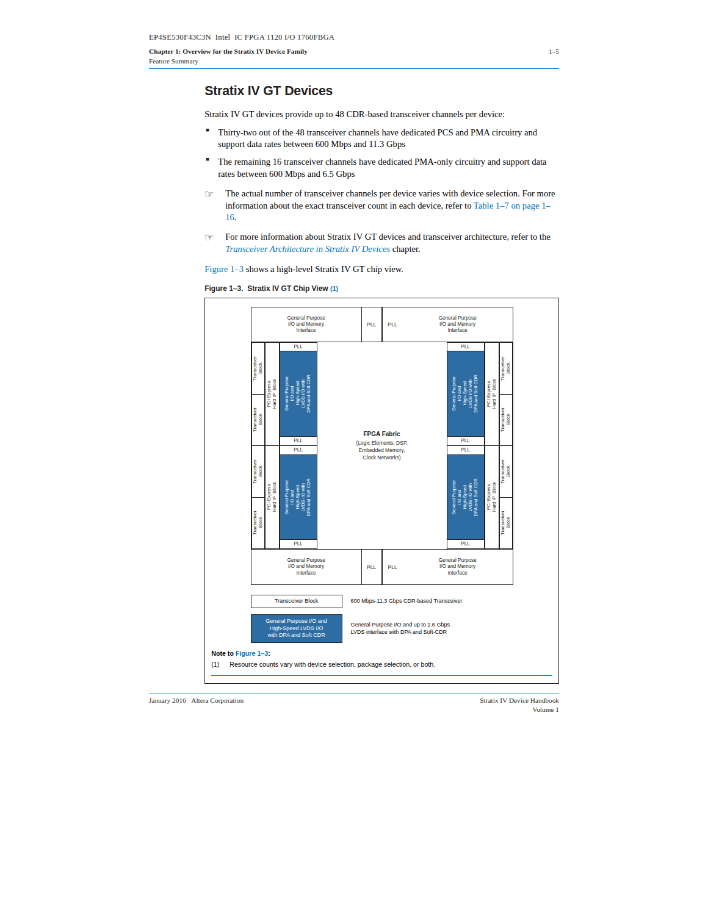EP4SE530F43C3N Intel IC FPGA 1120 I/O 1760FBGA
Chapter 1: Overview for the Stratix IV Device Family
1–5
Feature Summary
Stratix IV GT Devices
Stratix IV GT devices provide up to 48 CDR-based transceiver channels per device:
Thirty-two out of the 48 transceiver channels have dedicated PCS and PMA circuitry and support data rates between 600 Mbps and 11.3 Gbps
The remaining 16 transceiver channels have dedicated PMA-only circuitry and support data rates between 600 Mbps and 6.5 Gbps
☞
The actual number of transceiver channels per device varies with device selection. For more information about the exact transceiver count in each device, refer to Table 1–7 on page 1–16.
☞
For more information about Stratix IV GT devices and transceiver architecture, refer to the Transceiver Architecture in Stratix IV Devices chapter.
Figure 1–3 shows a high-level Stratix IV GT chip view.
Figure 1–3. Stratix IV GT Chip View (1)
General Purpose
I/O and Memory
Interface
PLL
PLL
General Purpose
I/O and Memory
Interface
Transceiver
Block
Transceiver
Block
Transceiver
Block
Transceiver
Block
PCI Express
Hard IP Block
PCI Express
Hard IP Block
PLL
General Purpose
I/O and
High-Speed
LVDS I/O with
DPA and Soft CDR
PLL
PLL
General Purpose
I/O and
High-Speed
LVDS I/O with
DPA and Soft CDR
PLL
FPGA Fabric
(Logic Elements, DSP,
Embedded Memory,
Clock Networks)
PLL
General Purpose
I/O and
High-Speed
LVDS I/O with
DPA and Soft CDR
PLL
PLL
General Purpose
I/O and
High-Speed
LVDS I/O with
DPA and Soft CDR
PLL
PCI Express
Hard IP Block
PCI Express
Hard IP Block
Transceiver
Block
Transceiver
Block
Transceiver
Block
Transceiver
Block
General Purpose
I/O and Memory
Interface
PLL
PLL
General Purpose
I/O and Memory
Interface
Transceiver Block
600 Mbps-11.3 Gbps CDR-based Transceiver
General Purpose I/O and
High-Speed LVDS I/O
with DPA and Soft CDR
General Purpose I/O and up to 1.6 Gbps
LVDS interface with DPA and Soft-CDR
Note to Figure 1–3:
(1) Resource counts vary with device selection, package selection, or both.
January 2016 Altera Corporation
Stratix IV Device Handbook
Volume 1